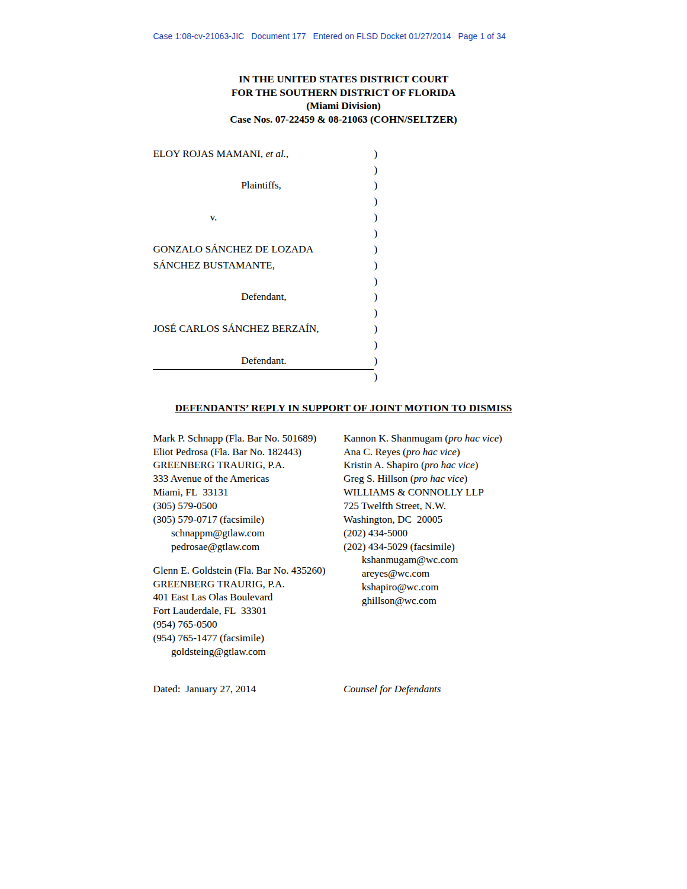Case 1:08-cv-21063-JIC Document 177 Entered on FLSD Docket 01/27/2014 Page 1 of 34
IN THE UNITED STATES DISTRICT COURT
FOR THE SOUTHERN DISTRICT OF FLORIDA
(Miami Division)
Case Nos. 07-22459 & 08-21063 (COHN/SELTZER)
| ELOY ROJAS MAMANI, et al. , Plaintiffs, v. GONZALO SÁNCHEZ DE LOZADA SÁNCHEZ BUSTAMANTE, Defendant, JOSÉ CARLOS SÁNCHEZ BERZAÍN, Defendant. | ) ) ) ) ) ) ) ) ) ) ) ) ) ) ) | |
DEFENDANTS’ REPLY IN SUPPORT OF JOINT MOTION TO DISMISS
| Mark P. Schnapp (Fla. Bar No. 501689) Eliot Pedrosa (Fla. Bar No. 182443) GREENBERG TRAURIG, P.A. 333 Avenue of the Americas Miami, FL 33131 (305) 579-0500 (305) 579-0717 (facsimile) schnappm@gtlaw.com pedrosae@gtlaw.com Glenn E. Goldstein (Fla. Bar No. 435260) GREENBERG TRAURIG, P.A. 401 East Las Olas Boulevard Fort Lauderdale, FL 33301 (954) 765-0500 (954) 765-1477 (facsimile) goldsteing@gtlaw.com | Kannon K. Shanmugam ( pro hac vice ) Ana C. Reyes ( pro hac vice ) Kristin A. Shapiro ( pro hac vice ) Greg S. Hillson ( pro hac vice ) WILLIAMS & CONNOLLY LLP 725 Twelfth Street, N.W. Washington, DC 20005 (202) 434-5000 (202) 434-5029 (facsimile) kshanmugam@wc.com areyes@wc.com kshapiro@wc.com ghillson@wc.com |
Dated: January 27, 2014
Counsel for Defendants